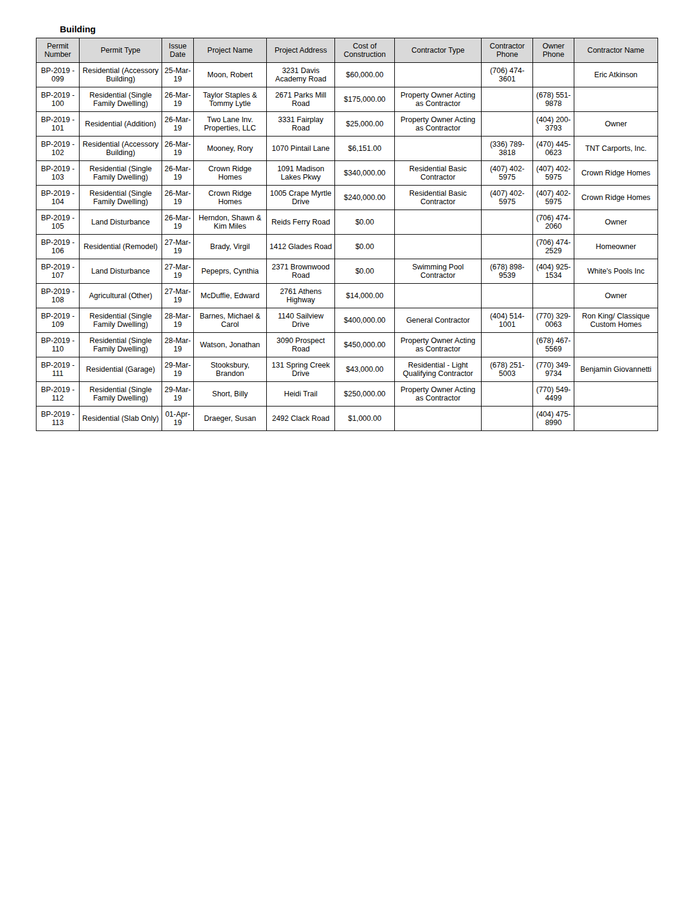Building
| Permit Number | Permit Type | Issue Date | Project Name | Project Address | Cost of Construction | Contractor Type | Contractor Phone | Owner Phone | Contractor Name |
| --- | --- | --- | --- | --- | --- | --- | --- | --- | --- |
| BP-2019 - 099 | Residential (Accessory Building) | 25-Mar-19 | Moon, Robert | 3231 Davis Academy Road | $60,000.00 | | (706) 474-3601 | | Eric Atkinson |
| BP-2019 - 100 | Residential (Single Family Dwelling) | 26-Mar-19 | Taylor Staples & Tommy Lytle | 2671 Parks Mill Road | $175,000.00 | Property Owner Acting as Contractor | | (678) 551-9878 | |
| BP-2019 - 101 | Residential (Addition) | 26-Mar-19 | Two Lane Inv. Properties, LLC | 3331 Fairplay Road | $25,000.00 | Property Owner Acting as Contractor | | (404) 200-3793 | Owner |
| BP-2019 - 102 | Residential (Accessory Building) | 26-Mar-19 | Mooney, Rory | 1070 Pintail Lane | $6,151.00 | | (336) 789-3818 | (470) 445-0623 | TNT Carports, Inc. |
| BP-2019 - 103 | Residential (Single Family Dwelling) | 26-Mar-19 | Crown Ridge Homes | 1091 Madison Lakes Pkwy | $340,000.00 | Residential Basic Contractor | (407) 402-5975 | (407) 402-5975 | Crown Ridge Homes |
| BP-2019 - 104 | Residential (Single Family Dwelling) | 26-Mar-19 | Crown Ridge Homes | 1005 Crape Myrtle Drive | $240,000.00 | Residential Basic Contractor | (407) 402-5975 | (407) 402-5975 | Crown Ridge Homes |
| BP-2019 - 105 | Land Disturbance | 26-Mar-19 | Herndon, Shawn & Kim Miles | Reids Ferry Road | $0.00 | | | (706) 474-2060 | Owner |
| BP-2019 - 106 | Residential (Remodel) | 27-Mar-19 | Brady, Virgil | 1412 Glades Road | $0.00 | | | (706) 474-2529 | Homeowner |
| BP-2019 - 107 | Land Disturbance | 27-Mar-19 | Pepeprs, Cynthia | 2371 Brownwood Road | $0.00 | Swimming Pool Contractor | (678) 898-9539 | (404) 925-1534 | White's Pools Inc |
| BP-2019 - 108 | Agricultural (Other) | 27-Mar-19 | McDuffie, Edward | 2761 Athens Highway | $14,000.00 | | | | Owner |
| BP-2019 - 109 | Residential (Single Family Dwelling) | 28-Mar-19 | Barnes, Michael & Carol | 1140 Sailview Drive | $400,000.00 | General Contractor | (404) 514-1001 | (770) 329-0063 | Ron King/ Classique Custom Homes |
| BP-2019 - 110 | Residential (Single Family Dwelling) | 28-Mar-19 | Watson, Jonathan | 3090 Prospect Road | $450,000.00 | Property Owner Acting as Contractor | | (678) 467-5569 | |
| BP-2019 - 111 | Residential (Garage) | 29-Mar-19 | Stooksbury, Brandon | 131 Spring Creek Drive | $43,000.00 | Residential - Light Qualifying Contractor | (678) 251-5003 | (770) 349-9734 | Benjamin Giovannetti |
| BP-2019 - 112 | Residential (Single Family Dwelling) | 29-Mar-19 | Short, Billy | Heidi Trail | $250,000.00 | Property Owner Acting as Contractor | | (770) 549-4499 | |
| BP-2019 - 113 | Residential (Slab Only) | 01-Apr-19 | Draeger, Susan | 2492 Clack Road | $1,000.00 | | | (404) 475-8990 | |